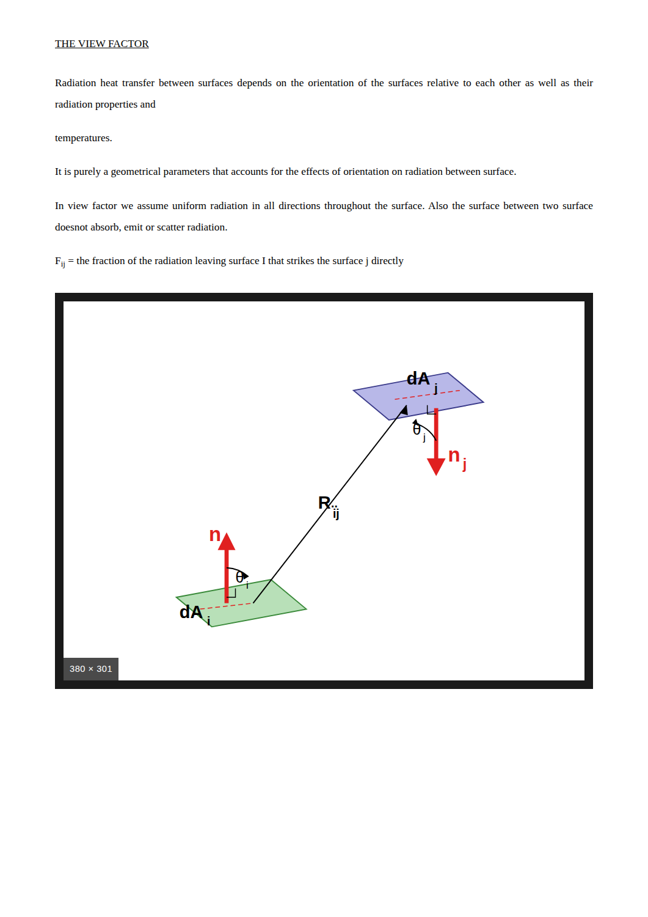THE VIEW FACTOR
Radiation heat transfer between surfaces depends on the orientation of the surfaces relative to each other as well as their radiation properties and
temperatures.
It is purely a geometrical parameters that accounts for the effects of orientation on radiation between surface.
In view factor we assume uniform radiation in all directions throughout the surface. Also the surface between two surface doesnot absorb, emit or scatter radiation.
Fij = the fraction of the radiation leaving surface I that strikes the surface j directly
n i n j θ i θ j R ij .. dA i dA j
380 × 301